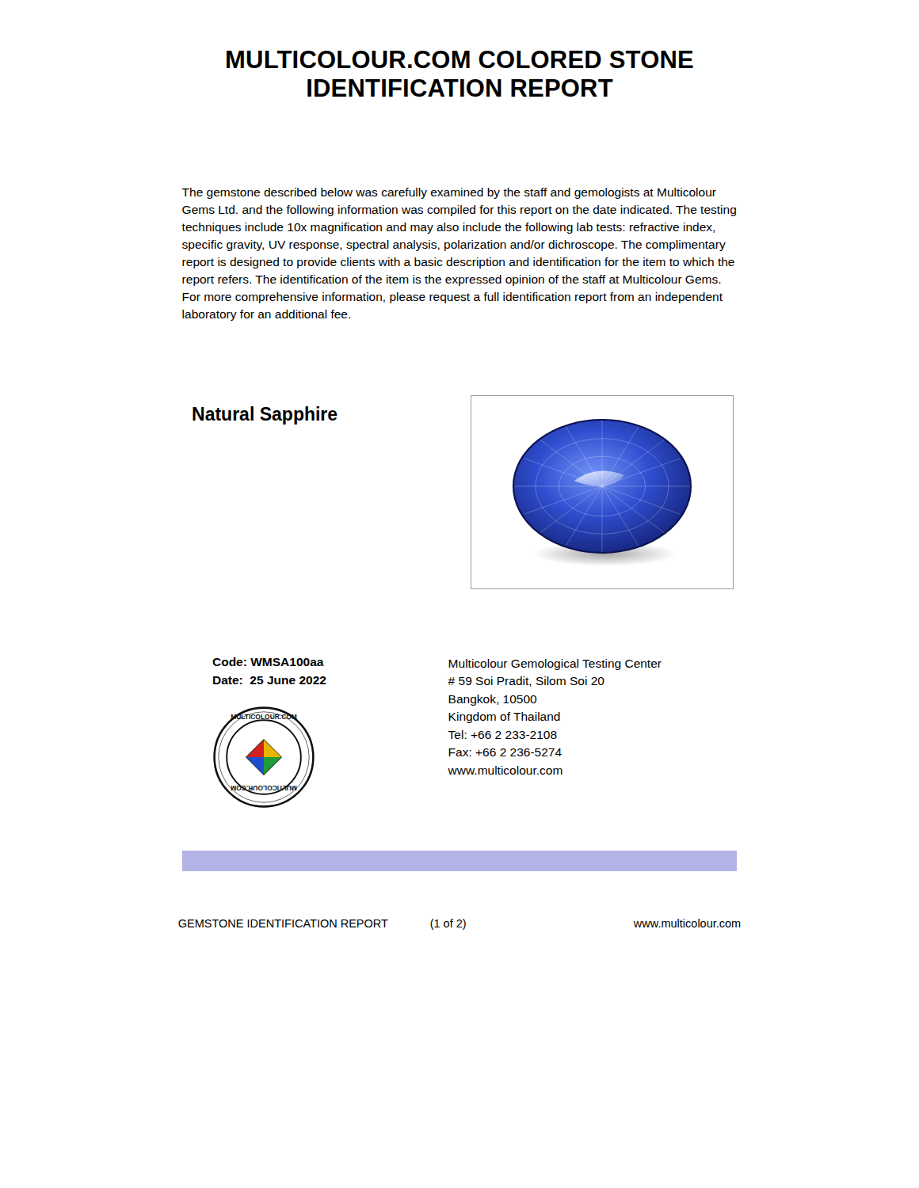MULTICOLOUR.COM COLORED STONE IDENTIFICATION REPORT
The gemstone described below was carefully examined by the staff and gemologists at Multicolour Gems Ltd. and the following information was compiled for this report on the date indicated. The testing techniques include 10x magnification and may also include the following lab tests: refractive index, specific gravity, UV response, spectral analysis, polarization and/or dichroscope. The complimentary report is designed to provide clients with a basic description and identification for the item to which the report refers. The identification of the item is the expressed opinion of the staff at Multicolour Gems. For more comprehensive information, please request a full identification report from an independent laboratory for an additional fee.
Natural Sapphire
Code: WMSA100aa
Date: 25 June 2022
Multicolour Gemological Testing Center
# 59 Soi Pradit, Silom Soi 20
Bangkok, 10500
Kingdom of Thailand
Tel: +66 2 233-2108
Fax: +66 2 236-5274
www.multicolour.com
GEMSTONE IDENTIFICATION REPORT
(1 of 2)
www.multicolour.com